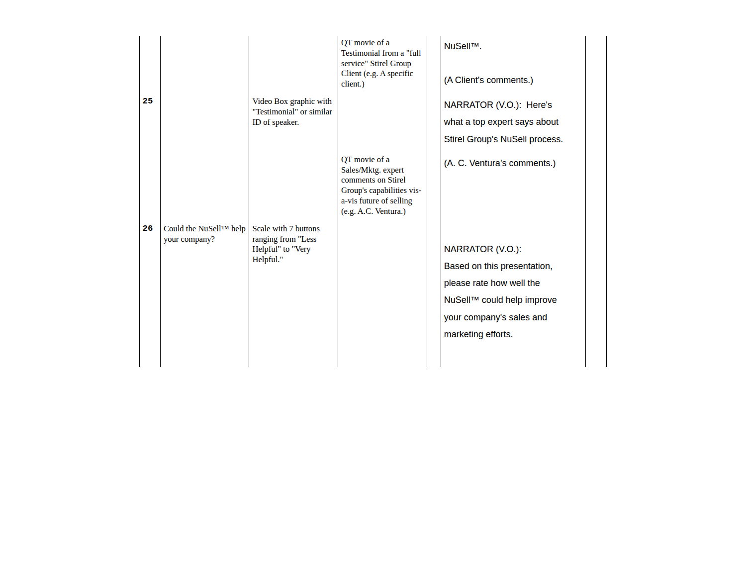| | | | QT movie of a Testimonial from a "full service" Stirel Group Client (e.g. A specific client.) | | NuSell™. (A Client's comments.) | |
| 25 | | Video Box graphic with "Testimonial" or similar ID of speaker. | | | NARRATOR (V.O.): Here's what a top expert says about Stirel Group's NuSell process. | |
| | | | QT movie of a Sales/Mktg. expert comments on Stirel Group's capabilities vis-a-vis future of selling (e.g. A.C. Ventura.) | | (A. C. Ventura’s comments.) | |
| 26 | Could the NuSell™ help your company? | Scale with 7 buttons ranging from "Less Helpful" to "Very Helpful." | | | NARRATOR (V.O.): Based on this presentation, please rate how well the NuSell™ could help improve your company's sales and marketing efforts. | |